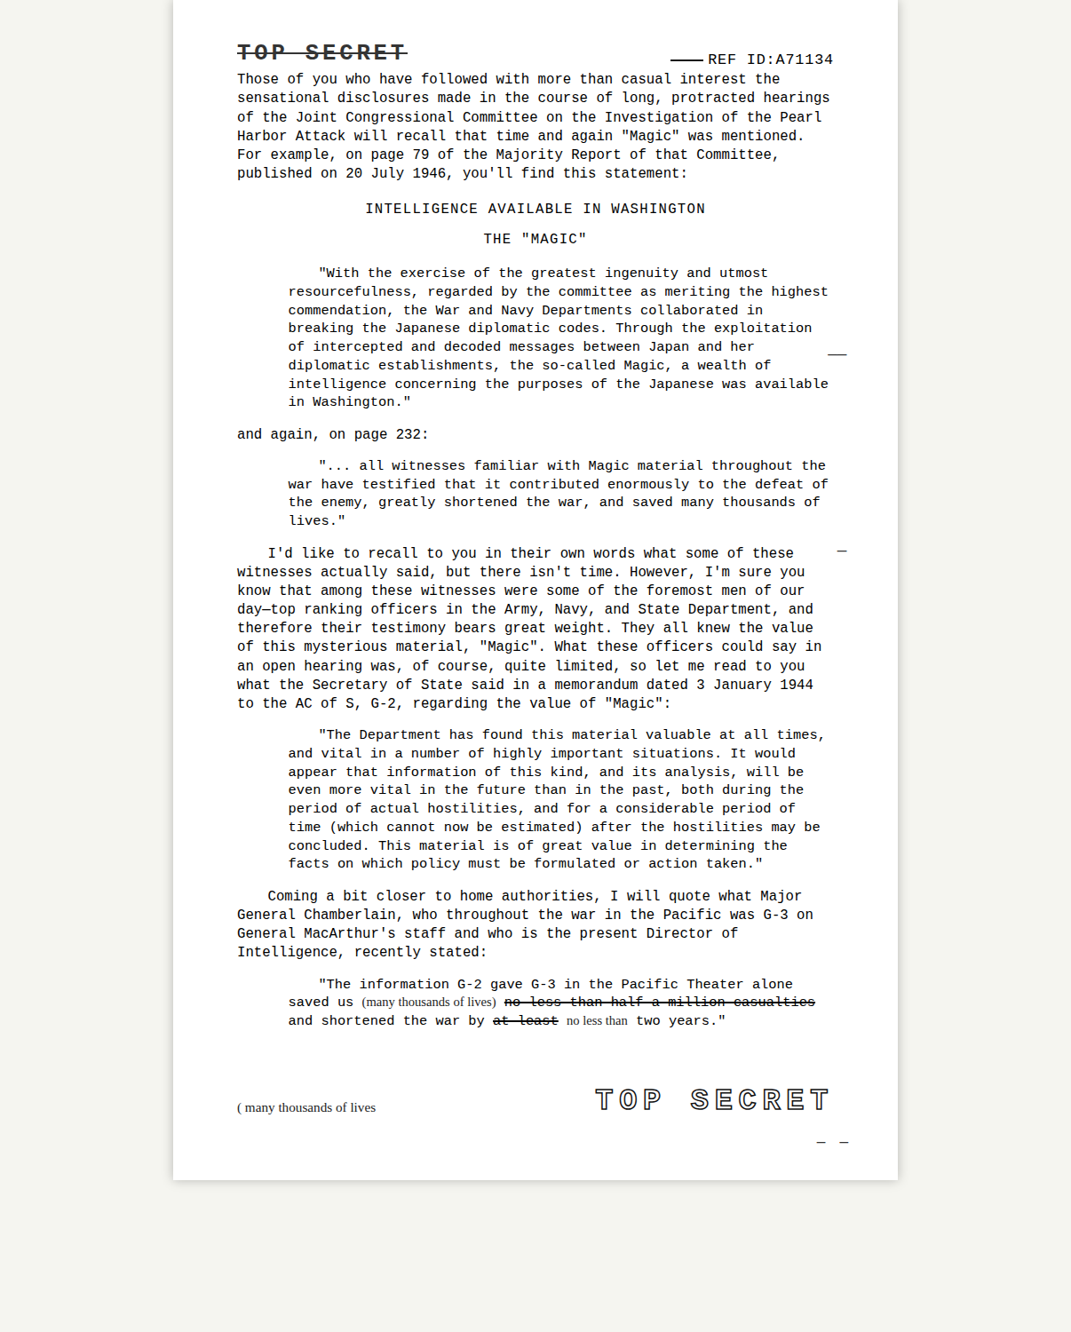TOP SECRET
REF ID:A71134
Those of you who have followed with more than casual interest the sensational disclosures made in the course of long, protracted hearings of the Joint Congressional Committee on the Investigation of the Pearl Harbor Attack will recall that time and again "Magic" was mentioned. For example, on page 79 of the Majority Report of that Committee, published on 20 July 1946, you'll find this statement:
INTELLIGENCE AVAILABLE IN WASHINGTON
THE "MAGIC"
"With the exercise of the greatest ingenuity and utmost resourcefulness, regarded by the committee as meriting the highest commendation, the War and Navy Departments collaborated in breaking the Japanese diplomatic codes. Through the exploitation of intercepted and decoded messages between Japan and her diplomatic establishments, the so-called Magic, a wealth of intelligence concerning the purposes of the Japanese was available in Washington."
and again, on page 232:
"... all witnesses familiar with Magic material throughout the war have testified that it contributed enormously to the defeat of the enemy, greatly shortened the war, and saved many thousands of lives."
I'd like to recall to you in their own words what some of these witnesses actually said, but there isn't time. However, I'm sure you know that among these witnesses were some of the foremost men of our day—top ranking officers in the Army, Navy, and State Department, and therefore their testimony bears great weight. They all knew the value of this mysterious material, "Magic". What these officers could say in an open hearing was, of course, quite limited, so let me read to you what the Secretary of State said in a memorandum dated 3 January 1944 to the AC of S, G-2, regarding the value of "Magic":
"The Department has found this material valuable at all times, and vital in a number of highly important situations. It would appear that information of this kind, and its analysis, will be even more vital in the future than in the past, both during the period of actual hostilities, and for a considerable period of time (which cannot now be estimated) after the hostilities may be concluded. This material is of great value in determining the facts on which policy must be formulated or action taken."
Coming a bit closer to home authorities, I will quote what Major General Chamberlain, who throughout the war in the Pacific was G-3 on General MacArthur's staff and who is the present Director of Intelligence, recently stated:
"The information G-2 gave G-3 in the Pacific Theater alone saved us (many thousands of lives) no less than half a million casualties and shortened the war by at least no less than two years."
( many thousands of lives
TOP SECRET
——
—
— —